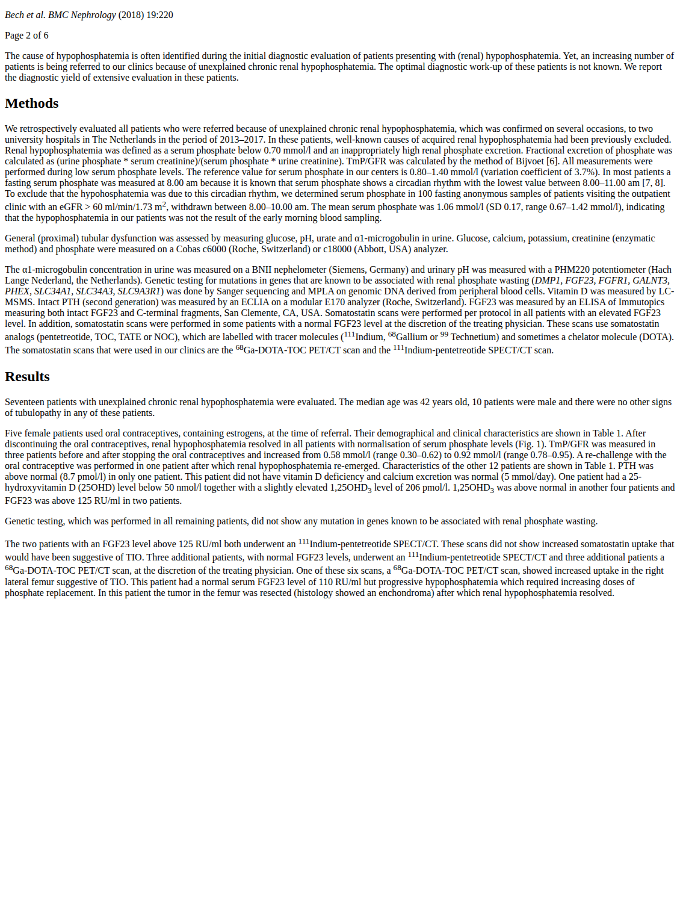Bech et al. BMC Nephrology (2018) 19:220
Page 2 of 6
The cause of hypophosphatemia is often identified during the initial diagnostic evaluation of patients presenting with (renal) hypophosphatemia. Yet, an increasing number of patients is being referred to our clinics because of unexplained chronic renal hypophosphatemia. The optimal diagnostic work-up of these patients is not known. We report the diagnostic yield of extensive evaluation in these patients.
Methods
We retrospectively evaluated all patients who were referred because of unexplained chronic renal hypophosphatemia, which was confirmed on several occasions, to two university hospitals in The Netherlands in the period of 2013–2017. In these patients, well-known causes of acquired renal hypophosphatemia had been previously excluded. Renal hypophosphatemia was defined as a serum phosphate below 0.70 mmol/l and an inappropriately high renal phosphate excretion. Fractional excretion of phosphate was calculated as (urine phosphate * serum creatinine)/(serum phosphate * urine creatinine). TmP/GFR was calculated by the method of Bijvoet [6]. All measurements were performed during low serum phosphate levels. The reference value for serum phosphate in our centers is 0.80–1.40 mmol/l (variation coefficient of 3.7%). In most patients a fasting serum phosphate was measured at 8.00 am because it is known that serum phosphate shows a circadian rhythm with the lowest value between 8.00–11.00 am [7, 8]. To exclude that the hypohosphatemia was due to this circadian rhythm, we determined serum phosphate in 100 fasting anonymous samples of patients visiting the outpatient clinic with an eGFR > 60 ml/min/1.73 m2, withdrawn between 8.00–10.00 am. The mean serum phosphate was 1.06 mmol/l (SD 0.17, range 0.67–1.42 mmol/l), indicating that the hypophosphatemia in our patients was not the result of the early morning blood sampling.
General (proximal) tubular dysfunction was assessed by measuring glucose, pH, urate and α1-microgobulin in urine. Glucose, calcium, potassium, creatinine (enzymatic method) and phosphate were measured on a Cobas c6000 (Roche, Switzerland) or c18000 (Abbott, USA) analyzer.
The α1-microgobulin concentration in urine was measured on a BNII nephelometer (Siemens, Germany) and urinary pH was measured with a PHM220 potentiometer (Hach Lange Nederland, the Netherlands). Genetic testing for mutations in genes that are known to be associated with renal phosphate wasting (DMP1, FGF23, FGFR1, GALNT3, PHEX, SLC34A1, SLC34A3, SLC9A3R1) was done by Sanger sequencing and MPLA on genomic DNA derived from peripheral blood cells. Vitamin D was measured by LC-MSMS. Intact PTH (second generation) was measured by an ECLIA on a modular E170 analyzer (Roche, Switzerland). FGF23 was measured by an ELISA of Immutopics measuring both intact FGF23 and C-terminal fragments, San Clemente, CA, USA. Somatostatin scans were performed per protocol in all patients with an elevated FGF23 level. In addition, somatostatin scans were performed in some patients with a normal FGF23 level at the discretion of the treating physician. These scans use somatostatin analogs (pentetreotide, TOC, TATE or NOC), which are labelled with tracer molecules (111Indium, 68Gallium or 99 Technetium) and sometimes a chelator molecule (DOTA). The somatostatin scans that were used in our clinics are the 68Ga-DOTA-TOC PET/CT scan and the 111Indium-pentetreotide SPECT/CT scan.
Results
Seventeen patients with unexplained chronic renal hypophosphatemia were evaluated. The median age was 42 years old, 10 patients were male and there were no other signs of tubulopathy in any of these patients.
Five female patients used oral contraceptives, containing estrogens, at the time of referral. Their demographical and clinical characteristics are shown in Table 1. After discontinuing the oral contraceptives, renal hypophosphatemia resolved in all patients with normalisation of serum phosphate levels (Fig. 1). TmP/GFR was measured in three patients before and after stopping the oral contraceptives and increased from 0.58 mmol/l (range 0.30–0.62) to 0.92 mmol/l (range 0.78–0.95). A re-challenge with the oral contraceptive was performed in one patient after which renal hypophosphatemia re-emerged. Characteristics of the other 12 patients are shown in Table 1. PTH was above normal (8.7 pmol/l) in only one patient. This patient did not have vitamin D deficiency and calcium excretion was normal (5 mmol/day). One patient had a 25-hydroxyvitamin D (25OHD) level below 50 nmol/l together with a slightly elevated 1,25OHD3 level of 206 pmol/l. 1,25OHD3 was above normal in another four patients and FGF23 was above 125 RU/ml in two patients.
Genetic testing, which was performed in all remaining patients, did not show any mutation in genes known to be associated with renal phosphate wasting.
The two patients with an FGF23 level above 125 RU/ml both underwent an 111Indium-pentetreotide SPECT/CT. These scans did not show increased somatostatin uptake that would have been suggestive of TIO. Three additional patients, with normal FGF23 levels, underwent an 111Indium-pentetreotide SPECT/CT and three additional patients a 68Ga-DOTA-TOC PET/CT scan, at the discretion of the treating physician. One of these six scans, a 68Ga-DOTA-TOC PET/CT scan, showed increased uptake in the right lateral femur suggestive of TIO. This patient had a normal serum FGF23 level of 110 RU/ml but progressive hypophosphatemia which required increasing doses of phosphate replacement. In this patient the tumor in the femur was resected (histology showed an enchondroma) after which renal hypophosphatemia resolved.